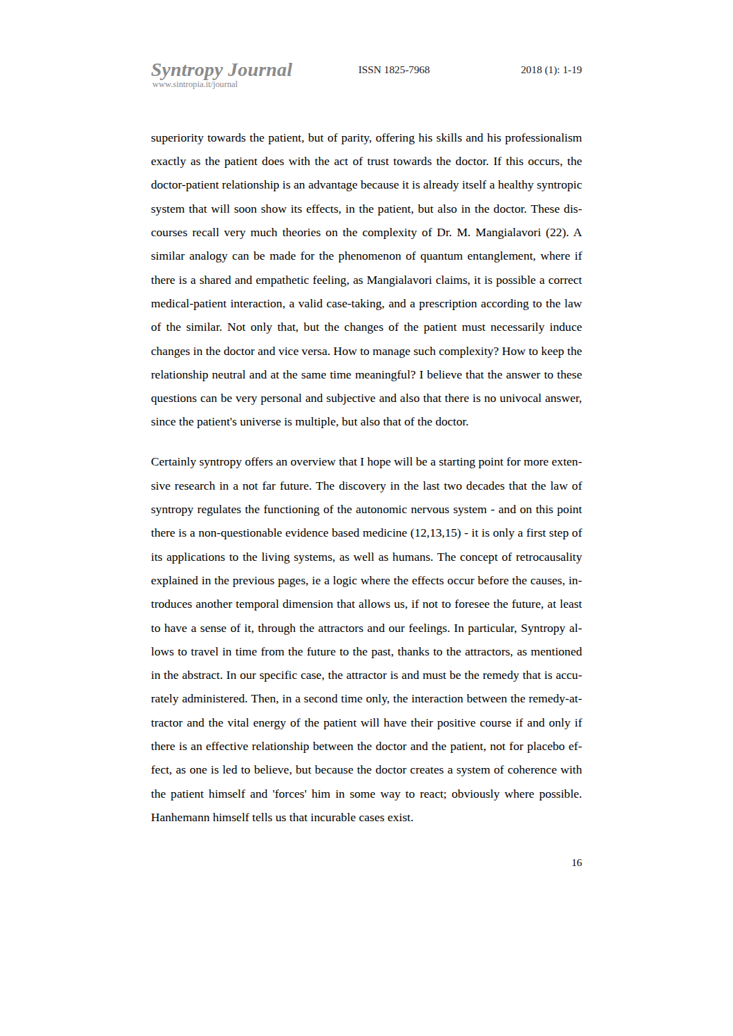Syntropy Journal
www.sintropia.it/journal
ISSN 1825-7968
2018 (1): 1-19
superiority towards the patient, but of parity, offering his skills and his professionalism exactly as the patient does with the act of trust towards the doctor. If this occurs, the doctor-patient relationship is an advantage because it is already itself a healthy syntropic system that will soon show its effects, in the patient, but also in the doctor. These discourses recall very much theories on the complexity of Dr. M. Mangialavori (22). A similar analogy can be made for the phenomenon of quantum entanglement, where if there is a shared and empathetic feeling, as Mangialavori claims, it is possible a correct medical-patient interaction, a valid case-taking, and a prescription according to the law of the similar. Not only that, but the changes of the patient must necessarily induce changes in the doctor and vice versa. How to manage such complexity? How to keep the relationship neutral and at the same time meaningful? I believe that the answer to these questions can be very personal and subjective and also that there is no univocal answer, since the patient's universe is multiple, but also that of the doctor.
Certainly syntropy offers an overview that I hope will be a starting point for more extensive research in a not far future. The discovery in the last two decades that the law of syntropy regulates the functioning of the autonomic nervous system - and on this point there is a non-questionable evidence based medicine (12,13,15) - it is only a first step of its applications to the living systems, as well as humans. The concept of retrocausality explained in the previous pages, ie a logic where the effects occur before the causes, introduces another temporal dimension that allows us, if not to foresee the future, at least to have a sense of it, through the attractors and our feelings. In particular, Syntropy allows to travel in time from the future to the past, thanks to the attractors, as mentioned in the abstract. In our specific case, the attractor is and must be the remedy that is accurately administered. Then, in a second time only, the interaction between the remedy-attractor and the vital energy of the patient will have their positive course if and only if there is an effective relationship between the doctor and the patient, not for placebo effect, as one is led to believe, but because the doctor creates a system of coherence with the patient himself and 'forces' him in some way to react; obviously where possible. Hanhemann himself tells us that incurable cases exist.
16